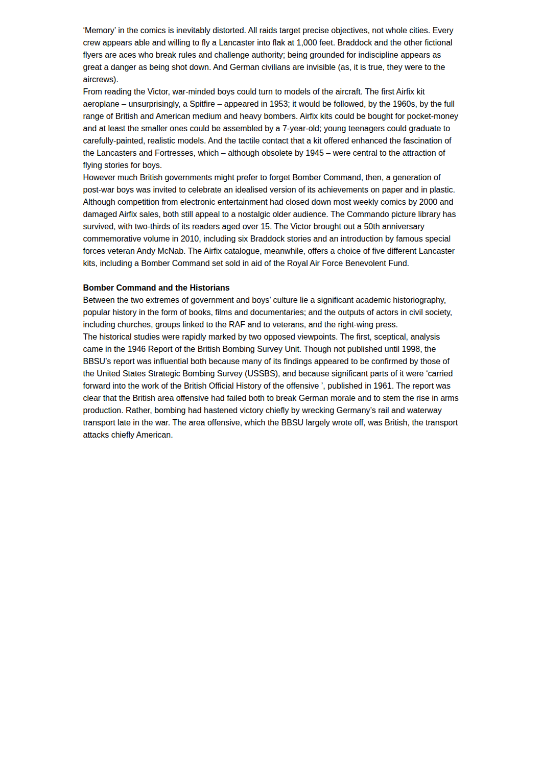‘Memory’ in the comics is inevitably distorted. All raids target precise objectives, not whole cities. Every crew appears able and willing to fly a Lancaster into flak at 1,000 feet. Braddock and the other fictional flyers are aces who break rules and challenge authority; being grounded for indiscipline appears as great a danger as being shot down. And German civilians are invisible (as, it is true, they were to the aircrews).
From reading the Victor, war-minded boys could turn to models of the aircraft. The first Airfix kit aeroplane – unsurprisingly, a Spitfire – appeared in 1953; it would be followed, by the 1960s, by the full range of British and American medium and heavy bombers. Airfix kits could be bought for pocket-money and at least the smaller ones could be assembled by a 7-year-old; young teenagers could graduate to carefully-painted, realistic models. And the tactile contact that a kit offered enhanced the fascination of the Lancasters and Fortresses, which – although obsolete by 1945 – were central to the attraction of flying stories for boys.
However much British governments might prefer to forget Bomber Command, then, a generation of post-war boys was invited to celebrate an idealised version of its achievements on paper and in plastic. Although competition from electronic entertainment had closed down most weekly comics by 2000 and damaged Airfix sales, both still appeal to a nostalgic older audience. The Commando picture library has survived, with two-thirds of its readers aged over 15. The Victor brought out a 50th anniversary commemorative volume in 2010, including six Braddock stories and an introduction by famous special forces veteran Andy McNab. The Airfix catalogue, meanwhile, offers a choice of five different Lancaster kits, including a Bomber Command set sold in aid of the Royal Air Force Benevolent Fund.
Bomber Command and the Historians
Between the two extremes of government and boys’ culture lie a significant academic historiography, popular history in the form of books, films and documentaries; and the outputs of actors in civil society, including churches, groups linked to the RAF and to veterans, and the right-wing press.
The historical studies were rapidly marked by two opposed viewpoints. The first, sceptical, analysis came in the 1946 Report of the British Bombing Survey Unit. Though not published until 1998, the BBSU’s report was influential both because many of its findings appeared to be confirmed by those of the United States Strategic Bombing Survey (USSBS), and because significant parts of it were ‘carried forward into the work of the British Official History of the offensive ’, published in 1961. The report was clear that the British area offensive had failed both to break German morale and to stem the rise in arms production. Rather, bombing had hastened victory chiefly by wrecking Germany’s rail and waterway transport late in the war. The area offensive, which the BBSU largely wrote off, was British, the transport attacks chiefly American.